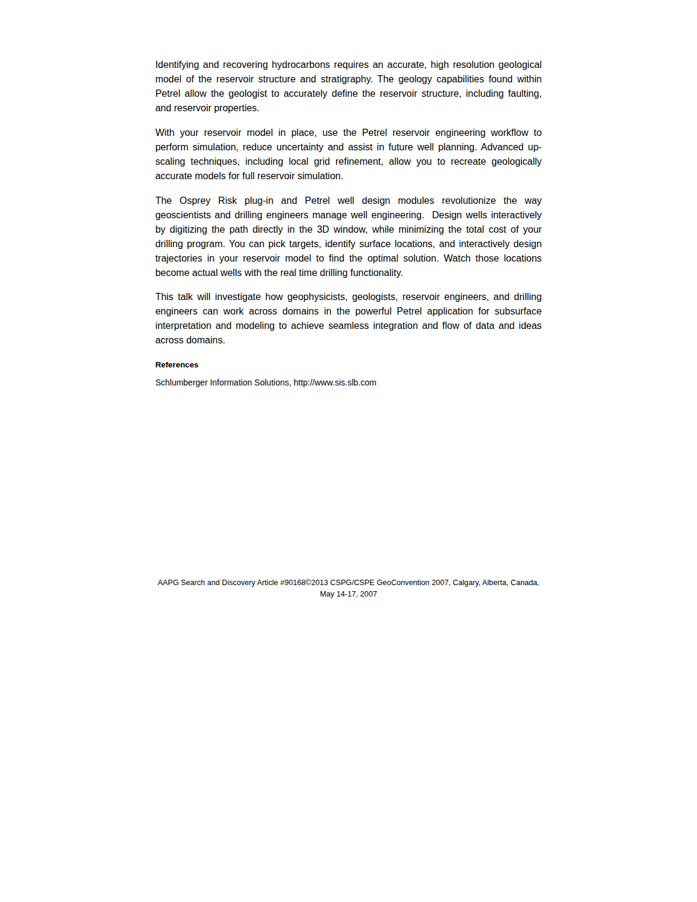Identifying and recovering hydrocarbons requires an accurate, high resolution geological model of the reservoir structure and stratigraphy. The geology capabilities found within Petrel allow the geologist to accurately define the reservoir structure, including faulting, and reservoir properties.
With your reservoir model in place, use the Petrel reservoir engineering workflow to perform simulation, reduce uncertainty and assist in future well planning. Advanced up-scaling techniques, including local grid refinement, allow you to recreate geologically accurate models for full reservoir simulation.
The Osprey Risk plug-in and Petrel well design modules revolutionize the way geoscientists and drilling engineers manage well engineering. Design wells interactively by digitizing the path directly in the 3D window, while minimizing the total cost of your drilling program. You can pick targets, identify surface locations, and interactively design trajectories in your reservoir model to find the optimal solution. Watch those locations become actual wells with the real time drilling functionality.
This talk will investigate how geophysicists, geologists, reservoir engineers, and drilling engineers can work across domains in the powerful Petrel application for subsurface interpretation and modeling to achieve seamless integration and flow of data and ideas across domains.
References
Schlumberger Information Solutions, http://www.sis.slb.com
AAPG Search and Discovery Article #90168©2013 CSPG/CSPE GeoConvention 2007, Calgary, Alberta, Canada, May 14-17, 2007